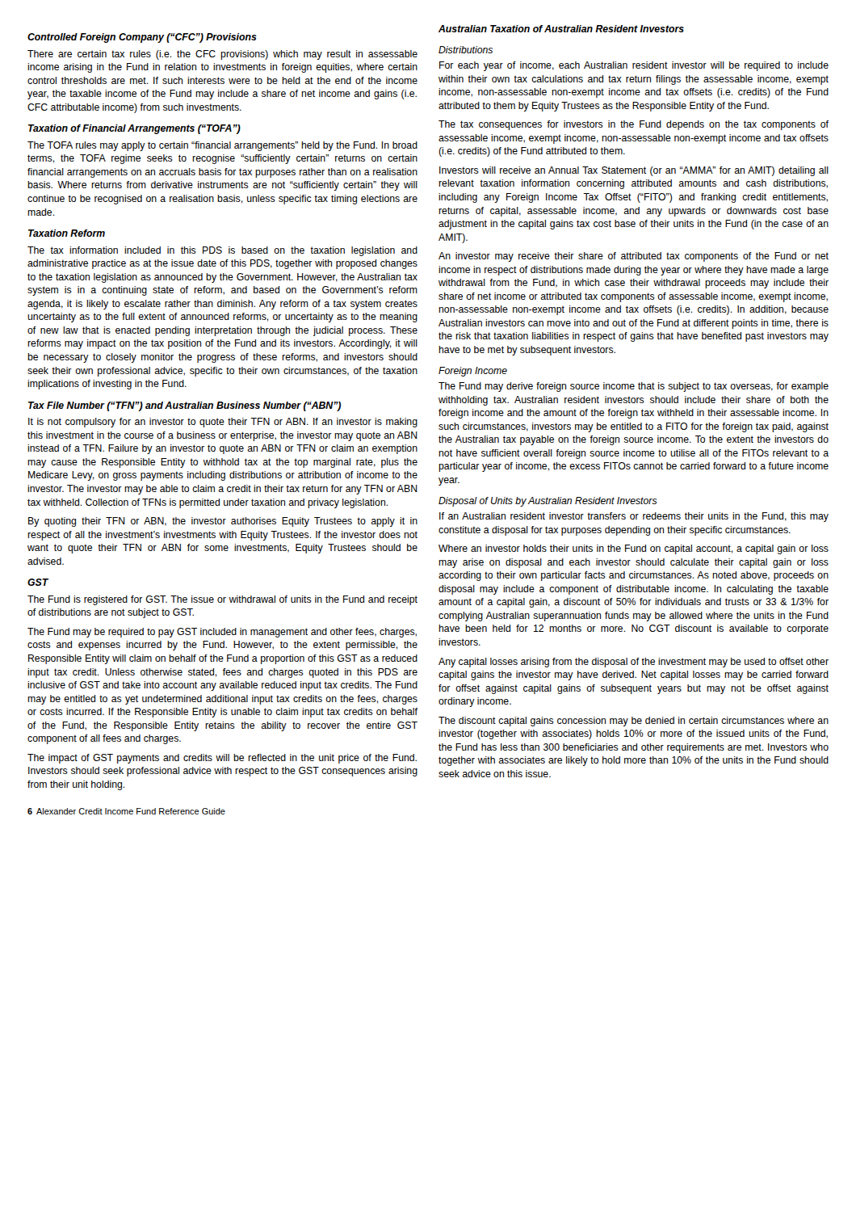Controlled Foreign Company (“CFC”) Provisions
There are certain tax rules (i.e. the CFC provisions) which may result in assessable income arising in the Fund in relation to investments in foreign equities, where certain control thresholds are met. If such interests were to be held at the end of the income year, the taxable income of the Fund may include a share of net income and gains (i.e. CFC attributable income) from such investments.
Taxation of Financial Arrangements (“TOFA”)
The TOFA rules may apply to certain “financial arrangements” held by the Fund. In broad terms, the TOFA regime seeks to recognise “sufficiently certain” returns on certain financial arrangements on an accruals basis for tax purposes rather than on a realisation basis. Where returns from derivative instruments are not “sufficiently certain” they will continue to be recognised on a realisation basis, unless specific tax timing elections are made.
Taxation Reform
The tax information included in this PDS is based on the taxation legislation and administrative practice as at the issue date of this PDS, together with proposed changes to the taxation legislation as announced by the Government. However, the Australian tax system is in a continuing state of reform, and based on the Government’s reform agenda, it is likely to escalate rather than diminish. Any reform of a tax system creates uncertainty as to the full extent of announced reforms, or uncertainty as to the meaning of new law that is enacted pending interpretation through the judicial process. These reforms may impact on the tax position of the Fund and its investors. Accordingly, it will be necessary to closely monitor the progress of these reforms, and investors should seek their own professional advice, specific to their own circumstances, of the taxation implications of investing in the Fund.
Tax File Number (“TFN”) and Australian Business Number (“ABN”)
It is not compulsory for an investor to quote their TFN or ABN. If an investor is making this investment in the course of a business or enterprise, the investor may quote an ABN instead of a TFN. Failure by an investor to quote an ABN or TFN or claim an exemption may cause the Responsible Entity to withhold tax at the top marginal rate, plus the Medicare Levy, on gross payments including distributions or attribution of income to the investor. The investor may be able to claim a credit in their tax return for any TFN or ABN tax withheld. Collection of TFNs is permitted under taxation and privacy legislation.
By quoting their TFN or ABN, the investor authorises Equity Trustees to apply it in respect of all the investment’s investments with Equity Trustees. If the investor does not want to quote their TFN or ABN for some investments, Equity Trustees should be advised.
GST
The Fund is registered for GST. The issue or withdrawal of units in the Fund and receipt of distributions are not subject to GST.
The Fund may be required to pay GST included in management and other fees, charges, costs and expenses incurred by the Fund. However, to the extent permissible, the Responsible Entity will claim on behalf of the Fund a proportion of this GST as a reduced input tax credit. Unless otherwise stated, fees and charges quoted in this PDS are inclusive of GST and take into account any available reduced input tax credits. The Fund may be entitled to as yet undetermined additional input tax credits on the fees, charges or costs incurred. If the Responsible Entity is unable to claim input tax credits on behalf of the Fund, the Responsible Entity retains the ability to recover the entire GST component of all fees and charges.
The impact of GST payments and credits will be reflected in the unit price of the Fund. Investors should seek professional advice with respect to the GST consequences arising from their unit holding.
Australian Taxation of Australian Resident Investors
Distributions
For each year of income, each Australian resident investor will be required to include within their own tax calculations and tax return filings the assessable income, exempt income, non-assessable non-exempt income and tax offsets (i.e. credits) of the Fund attributed to them by Equity Trustees as the Responsible Entity of the Fund.
The tax consequences for investors in the Fund depends on the tax components of assessable income, exempt income, non-assessable non-exempt income and tax offsets (i.e. credits) of the Fund attributed to them.
Investors will receive an Annual Tax Statement (or an “AMMA” for an AMIT) detailing all relevant taxation information concerning attributed amounts and cash distributions, including any Foreign Income Tax Offset (“FITO”) and franking credit entitlements, returns of capital, assessable income, and any upwards or downwards cost base adjustment in the capital gains tax cost base of their units in the Fund (in the case of an AMIT).
An investor may receive their share of attributed tax components of the Fund or net income in respect of distributions made during the year or where they have made a large withdrawal from the Fund, in which case their withdrawal proceeds may include their share of net income or attributed tax components of assessable income, exempt income, non-assessable non-exempt income and tax offsets (i.e. credits). In addition, because Australian investors can move into and out of the Fund at different points in time, there is the risk that taxation liabilities in respect of gains that have benefited past investors may have to be met by subsequent investors.
Foreign Income
The Fund may derive foreign source income that is subject to tax overseas, for example withholding tax. Australian resident investors should include their share of both the foreign income and the amount of the foreign tax withheld in their assessable income. In such circumstances, investors may be entitled to a FITO for the foreign tax paid, against the Australian tax payable on the foreign source income. To the extent the investors do not have sufficient overall foreign source income to utilise all of the FITOs relevant to a particular year of income, the excess FITOs cannot be carried forward to a future income year.
Disposal of Units by Australian Resident Investors
If an Australian resident investor transfers or redeems their units in the Fund, this may constitute a disposal for tax purposes depending on their specific circumstances.
Where an investor holds their units in the Fund on capital account, a capital gain or loss may arise on disposal and each investor should calculate their capital gain or loss according to their own particular facts and circumstances. As noted above, proceeds on disposal may include a component of distributable income. In calculating the taxable amount of a capital gain, a discount of 50% for individuals and trusts or 33 & 1/3% for complying Australian superannuation funds may be allowed where the units in the Fund have been held for 12 months or more. No CGT discount is available to corporate investors.
Any capital losses arising from the disposal of the investment may be used to offset other capital gains the investor may have derived. Net capital losses may be carried forward for offset against capital gains of subsequent years but may not be offset against ordinary income.
The discount capital gains concession may be denied in certain circumstances where an investor (together with associates) holds 10% or more of the issued units of the Fund, the Fund has less than 300 beneficiaries and other requirements are met. Investors who together with associates are likely to hold more than 10% of the units in the Fund should seek advice on this issue.
6 Alexander Credit Income Fund Reference Guide